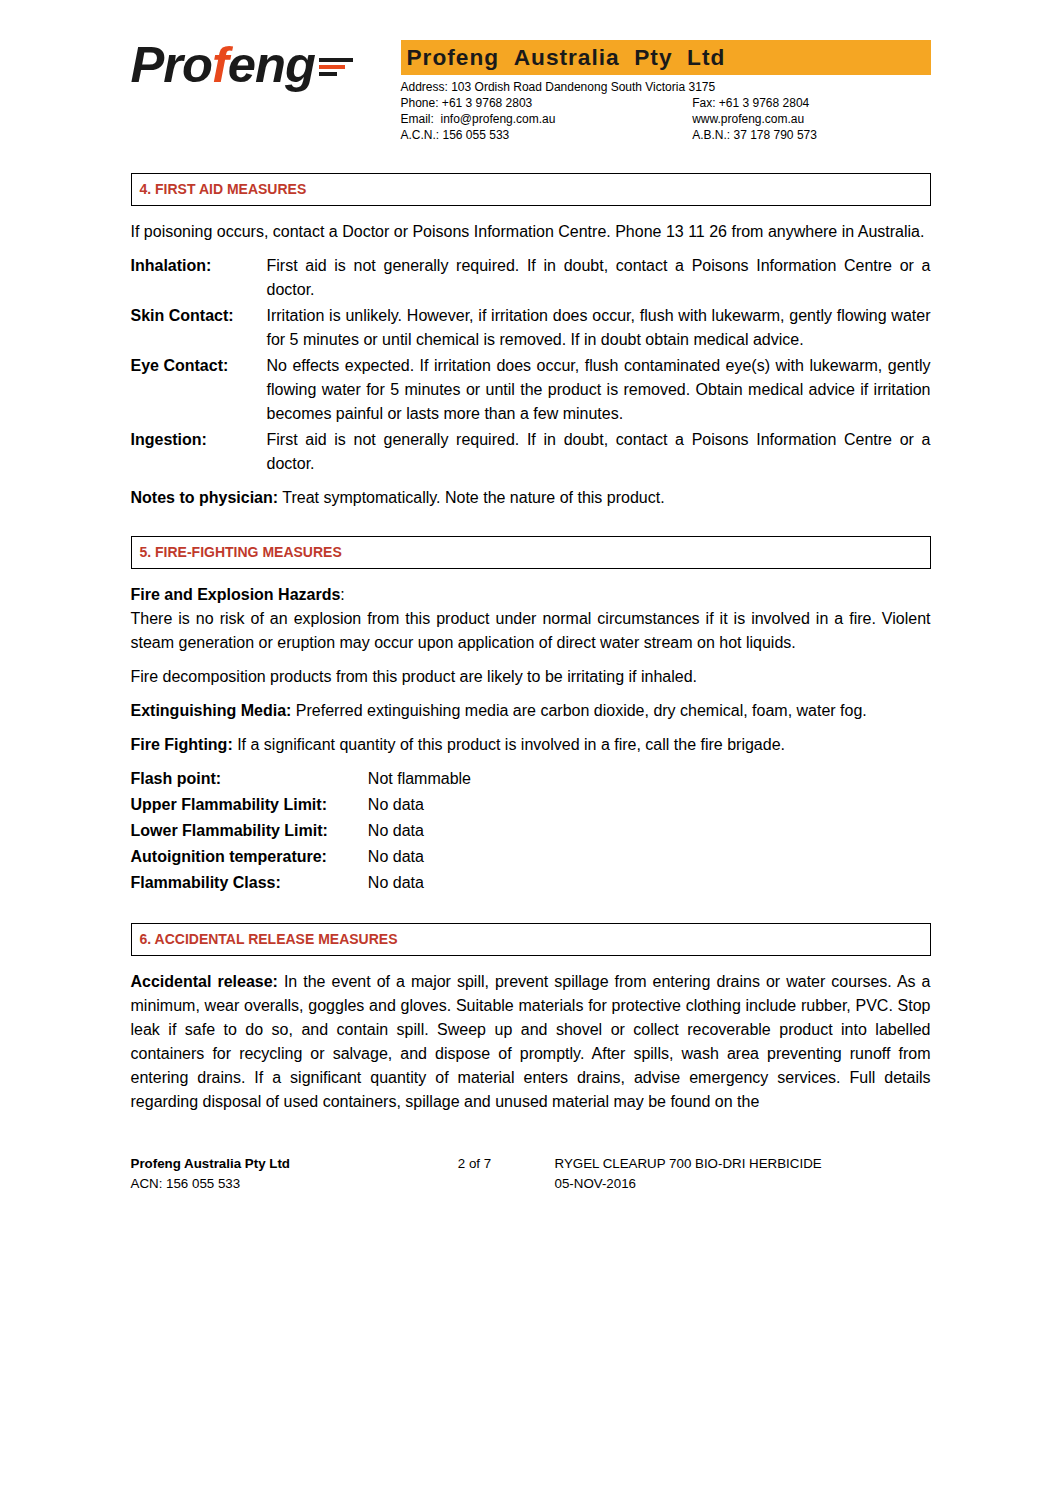Pro feng
Profeng Australia Pty Ltd
| Address: 103 Ordish Road Dandenong South Victoria 3175 |
| Phone: +61 3 9768 2803 | Fax: +61 3 9768 2804 |
| Email: info@profeng.com.au | www.profeng.com.au |
| A.C.N.: 156 055 533 | A.B.N.: 37 178 790 573 |
4. FIRST AID MEASURES
If poisoning occurs, contact a Doctor or Poisons Information Centre. Phone 13 11 26 from anywhere in Australia.
Inhalation:
First aid is not generally required. If in doubt, contact a Poisons Information Centre or a doctor.
Skin Contact:
Irritation is unlikely. However, if irritation does occur, flush with lukewarm, gently flowing water for 5 minutes or until chemical is removed. If in doubt obtain medical advice.
Eye Contact:
No effects expected. If irritation does occur, flush contaminated eye(s) with lukewarm, gently flowing water for 5 minutes or until the product is removed. Obtain medical advice if irritation becomes painful or lasts more than a few minutes.
Ingestion:
First aid is not generally required. If in doubt, contact a Poisons Information Centre or a doctor.
Notes to physician: Treat symptomatically. Note the nature of this product.
5. FIRE-FIGHTING MEASURES
Fire and Explosion Hazards:
There is no risk of an explosion from this product under normal circumstances if it is involved in a fire. Violent steam generation or eruption may occur upon application of direct water stream on hot liquids.
Fire decomposition products from this product are likely to be irritating if inhaled.
Extinguishing Media: Preferred extinguishing media are carbon dioxide, dry chemical, foam, water fog.
Fire Fighting: If a significant quantity of this product is involved in a fire, call the fire brigade.
| Flash point: | Not flammable |
| Upper Flammability Limit: | No data |
| Lower Flammability Limit: | No data |
| Autoignition temperature: | No data |
| Flammability Class: | No data |
6. ACCIDENTAL RELEASE MEASURES
Accidental release: In the event of a major spill, prevent spillage from entering drains or water courses. As a minimum, wear overalls, goggles and gloves. Suitable materials for protective clothing include rubber, PVC. Stop leak if safe to do so, and contain spill. Sweep up and shovel or collect recoverable product into labelled containers for recycling or salvage, and dispose of promptly. After spills, wash area preventing runoff from entering drains. If a significant quantity of material enters drains, advise emergency services. Full details regarding disposal of used containers, spillage and unused material may be found on the
| Profeng Australia Pty Ltd | 2 of 7 | RYGEL CLEARUP 700 BIO-DRI HERBICIDE |
| ACN: 156 055 533 | | 05-NOV-2016 |